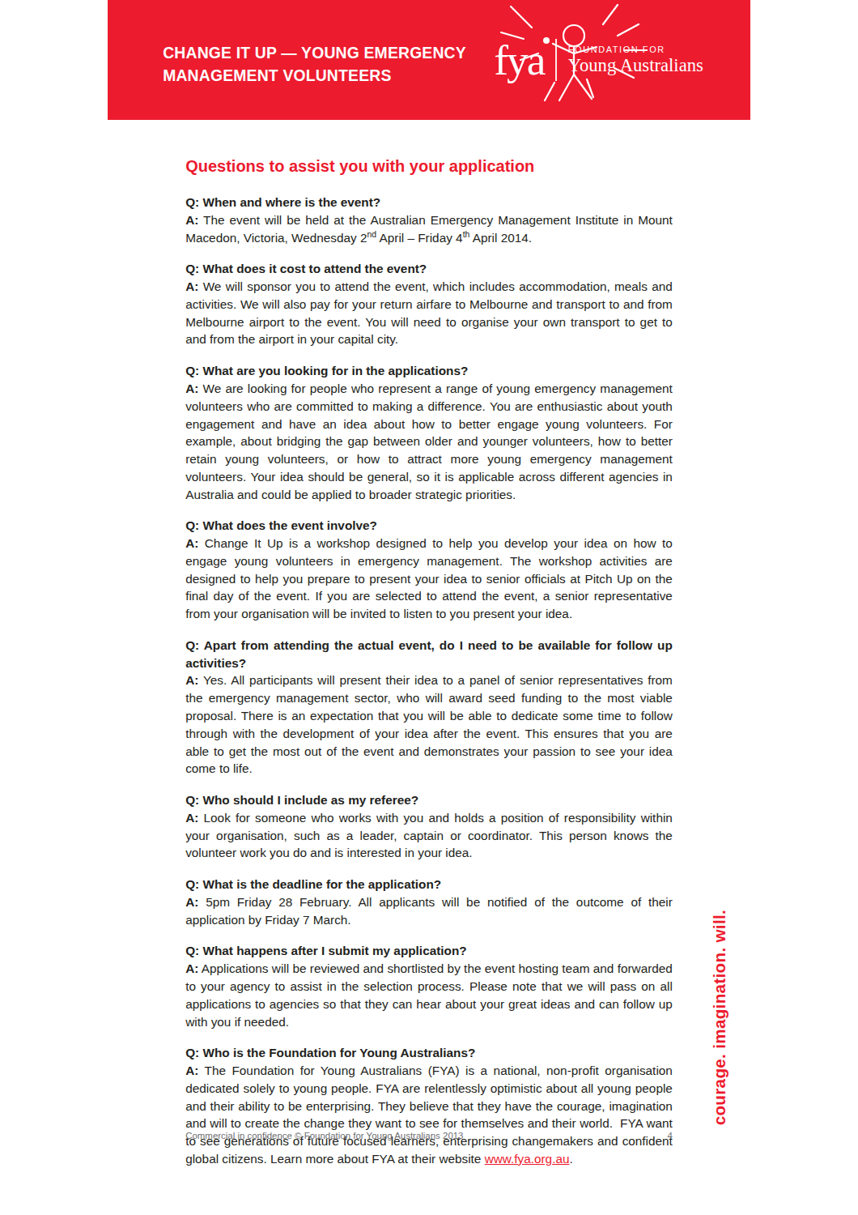Change It Up — Young Emergency Management Volunteers
fya Foundation for Young Australians
Questions to assist you with your application
Q: When and where is the event?
A: The event will be held at the Australian Emergency Management Institute in Mount Macedon, Victoria, Wednesday 2nd April – Friday 4th April 2014.
Q: What does it cost to attend the event?
A: We will sponsor you to attend the event, which includes accommodation, meals and activities. We will also pay for your return airfare to Melbourne and transport to and from Melbourne airport to the event. You will need to organise your own transport to get to and from the airport in your capital city.
Q: What are you looking for in the applications?
A: We are looking for people who represent a range of young emergency management volunteers who are committed to making a difference. You are enthusiastic about youth engagement and have an idea about how to better engage young volunteers. For example, about bridging the gap between older and younger volunteers, how to better retain young volunteers, or how to attract more young emergency management volunteers. Your idea should be general, so it is applicable across different agencies in Australia and could be applied to broader strategic priorities.
Q: What does the event involve?
A: Change It Up is a workshop designed to help you develop your idea on how to engage young volunteers in emergency management. The workshop activities are designed to help you prepare to present your idea to senior officials at Pitch Up on the final day of the event. If you are selected to attend the event, a senior representative from your organisation will be invited to listen to you present your idea.
Q: Apart from attending the actual event, do I need to be available for follow up activities?
A: Yes. All participants will present their idea to a panel of senior representatives from the emergency management sector, who will award seed funding to the most viable proposal. There is an expectation that you will be able to dedicate some time to follow through with the development of your idea after the event. This ensures that you are able to get the most out of the event and demonstrates your passion to see your idea come to life.
Q: Who should I include as my referee?
A: Look for someone who works with you and holds a position of responsibility within your organisation, such as a leader, captain or coordinator. This person knows the volunteer work you do and is interested in your idea.
Q: What is the deadline for the application?
A: 5pm Friday 28 February. All applicants will be notified of the outcome of their application by Friday 7 March.
Q: What happens after I submit my application?
A: Applications will be reviewed and shortlisted by the event hosting team and forwarded to your agency to assist in the selection process. Please note that we will pass on all applications to agencies so that they can hear about your great ideas and can follow up with you if needed.
Q: Who is the Foundation for Young Australians?
A: The Foundation for Young Australians (FYA) is a national, non-profit organisation dedicated solely to young people. FYA are relentlessly optimistic about all young people and their ability to be enterprising. They believe that they have the courage, imagination and will to create the change they want to see for themselves and their world. FYA want to see generations of future focused learners, enterprising changemakers and confident global citizens. Learn more about FYA at their website www.fya.org.au.
courage. imagination. will.
Commercial in confidence © Foundation for Young Australians 2013 4